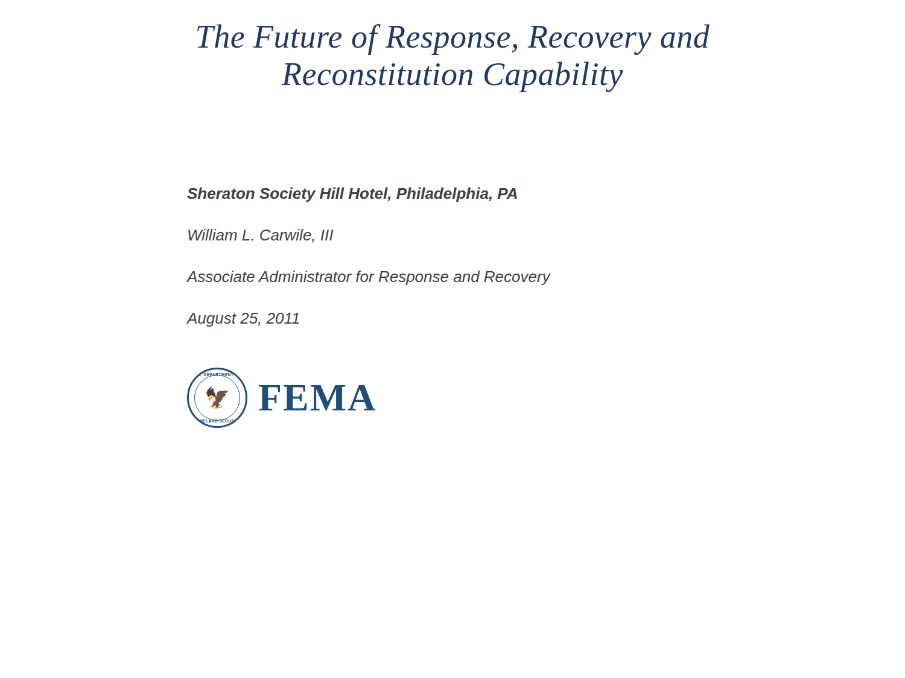The Future of Response, Recovery and Reconstitution Capability
Sheraton Society Hill Hotel, Philadelphia, PA
William L. Carwile, III
Associate Administrator for Response and Recovery
August 25, 2011
U.S. Department of Homeland Security
🦅
FEMA